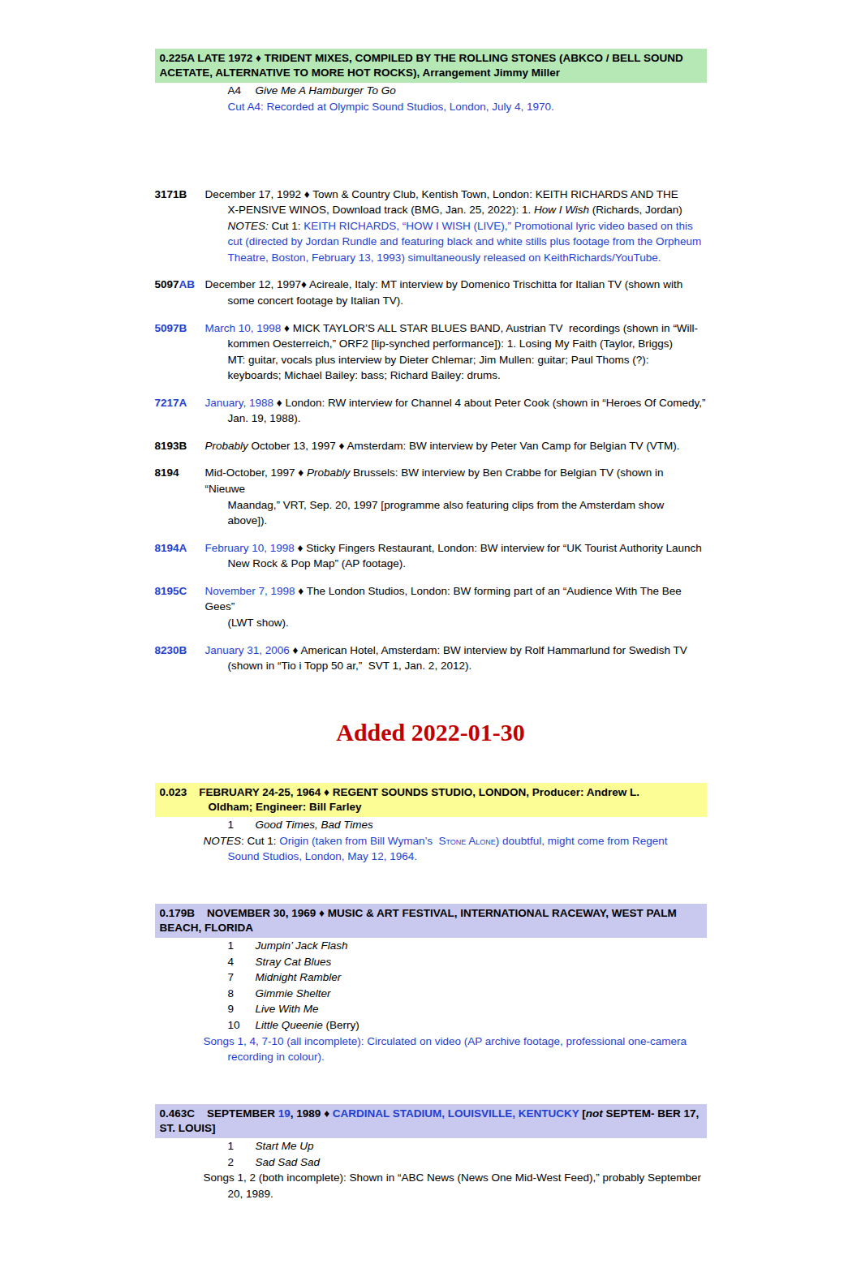0.225A LATE 1972 ♦ TRIDENT MIXES, COMPILED BY THE ROLLING STONES (ABKCO / BELL SOUND ACETATE, ALTERNATIVE TO MORE HOT ROCKS), Arrangement Jimmy Miller
A4 Give Me A Hamburger To Go
Cut A4: Recorded at Olympic Sound Studios, London, July 4, 1970.
3171B
December 17, 1992 ♦ Town & Country Club, Kentish Town, London: KEITH RICHARDS AND THE X-PENSIVE WINOS, Download track (BMG, Jan. 25, 2022): 1. How I Wish (Richards, Jordan) NOTES: Cut 1: KEITH RICHARDS, “HOW I WISH (LIVE),” Promotional lyric video based on this cut (directed by Jordan Rundle and featuring black and white stills plus footage from the Orpheum Theatre, Boston, February 13, 1993) simultaneously released on KeithRichards/YouTube.
5097AB
December 12, 1997♦ Acireale, Italy: MT interview by Domenico Trischitta for Italian TV (shown with some concert footage by Italian TV).
5097B
March 10, 1998 ♦ MICK TAYLOR’S ALL STAR BLUES BAND, Austrian TV recordings (shown in “Will- kommen Oesterreich,” ORF2 [lip-synched performance]): 1. Losing My Faith (Taylor, Briggs) MT: guitar, vocals plus interview by Dieter Chlemar; Jim Mullen: guitar; Paul Thoms (?): keyboards; Michael Bailey: bass; Richard Bailey: drums.
7217A
January, 1988 ♦ London: RW interview for Channel 4 about Peter Cook (shown in “Heroes Of Comedy,” Jan. 19, 1988).
8193B
Probably October 13, 1997 ♦ Amsterdam: BW interview by Peter Van Camp for Belgian TV (VTM).
8194
Mid-October, 1997 ♦ Probably Brussels: BW interview by Ben Crabbe for Belgian TV (shown in “Nieuwe Maandag,” VRT, Sep. 20, 1997 [programme also featuring clips from the Amsterdam show above]).
8194A
February 10, 1998 ♦ Sticky Fingers Restaurant, London: BW interview for “UK Tourist Authority Launch New Rock & Pop Map” (AP footage).
8195C
November 7, 1998 ♦ The London Studios, London: BW forming part of an “Audience With The Bee Gees” (LWT show).
8230B
January 31, 2006 ♦ American Hotel, Amsterdam: BW interview by Rolf Hammarlund for Swedish TV (shown in “Tio i Topp 50 ar,” SVT 1, Jan. 2, 2012).
Added 2022-01-30
0.023 FEBRUARY 24-25, 1964 ♦ REGENT SOUNDS STUDIO, LONDON, Producer: Andrew L. Oldham; Engineer: Bill Farley
1 Good Times, Bad Times
NOTES: Cut 1: Origin (taken from Bill Wyman’s Stone Alone) doubtful, might come from Regent
Sound Studios, London, May 12, 1964.
0.179B NOVEMBER 30, 1969 ♦ MUSIC & ART FESTIVAL, INTERNATIONAL RACEWAY, WEST PALM BEACH, FLORIDA
1 Jumpin’ Jack Flash
4 Stray Cat Blues
7 Midnight Rambler
8 Gimmie Shelter
9 Live With Me
10 Little Queenie (Berry)
Songs 1, 4, 7-10 (all incomplete): Circulated on video (AP archive footage, professional one-camera
recording in colour).
0.463C SEPTEMBER 19, 1989 ♦ CARDINAL STADIUM, LOUISVILLE, KENTUCKY [not SEPTEM- BER 17, ST. LOUIS]
1 Start Me Up
2 Sad Sad Sad
Songs 1, 2 (both incomplete): Shown in “ABC News (News One Mid-West Feed),” probably September
20, 1989.